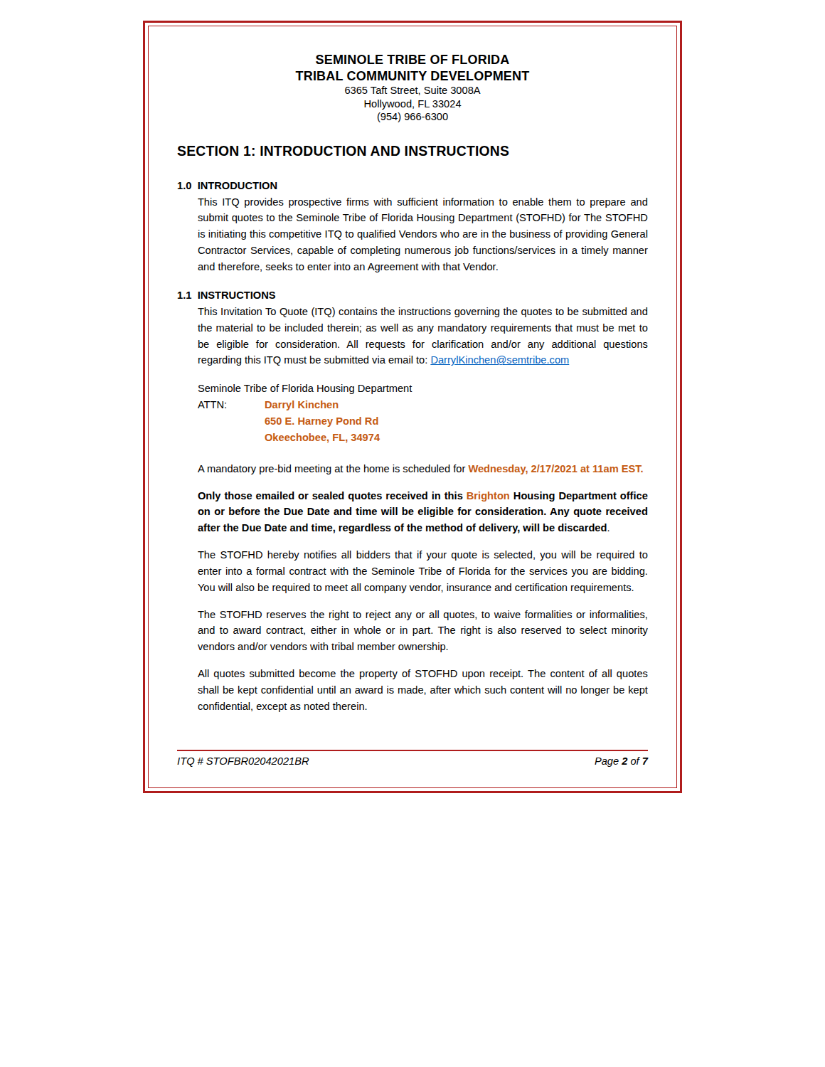SEMINOLE TRIBE OF FLORIDA
TRIBAL COMMUNITY DEVELOPMENT
6365 Taft Street, Suite 3008A
Hollywood, FL 33024
(954) 966-6300
SECTION 1: INTRODUCTION AND INSTRUCTIONS
1.0 INTRODUCTION
This ITQ provides prospective firms with sufficient information to enable them to prepare and submit quotes to the Seminole Tribe of Florida Housing Department (STOFHD) for The STOFHD is initiating this competitive ITQ to qualified Vendors who are in the business of providing General Contractor Services, capable of completing numerous job functions/services in a timely manner and therefore, seeks to enter into an Agreement with that Vendor.
1.1 INSTRUCTIONS
This Invitation To Quote (ITQ) contains the instructions governing the quotes to be submitted and the material to be included therein; as well as any mandatory requirements that must be met to be eligible for consideration. All requests for clarification and/or any additional questions regarding this ITQ must be submitted via email to: DarrylKinchen@semtribe.com
Seminole Tribe of Florida Housing Department
| ATTN: | Darryl Kinchen |
| | 650 E. Harney Pond Rd |
| | Okeechobee, FL, 34974 |
A mandatory pre-bid meeting at the home is scheduled for Wednesday, 2/17/2021 at 11am EST.
Only those emailed or sealed quotes received in this Brighton Housing Department office on or before the Due Date and time will be eligible for consideration. Any quote received after the Due Date and time, regardless of the method of delivery, will be discarded.
The STOFHD hereby notifies all bidders that if your quote is selected, you will be required to enter into a formal contract with the Seminole Tribe of Florida for the services you are bidding. You will also be required to meet all company vendor, insurance and certification requirements.
The STOFHD reserves the right to reject any or all quotes, to waive formalities or informalities, and to award contract, either in whole or in part. The right is also reserved to select minority vendors and/or vendors with tribal member ownership.
All quotes submitted become the property of STOFHD upon receipt. The content of all quotes shall be kept confidential until an award is made, after which such content will no longer be kept confidential, except as noted therein.
ITQ # STOFBR02042021BR
Page 2 of 7